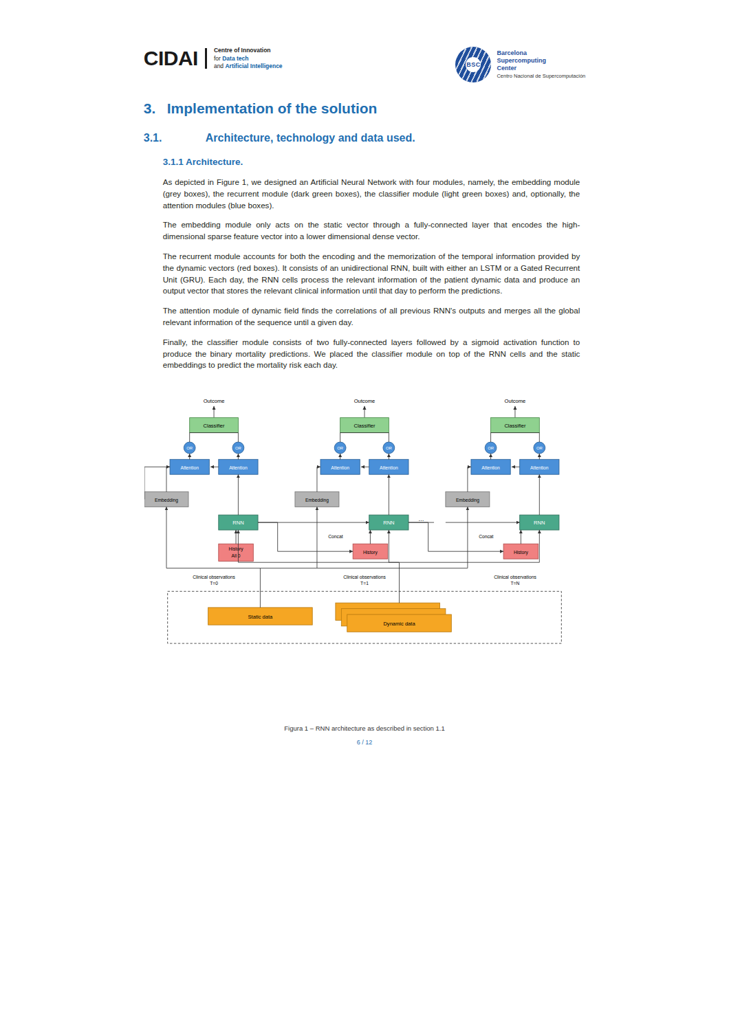CIDAI
Centre of Innovation
for Data tech
and Artificial Intelligence
BSC
Barcelona
Supercomputing
Center
Centro Nacional de Supercomputación
3. Implementation of the solution
3.1. Architecture, technology and data used.
3.1.1 Architecture.
As depicted in Figure 1, we designed an Artificial Neural Network with four modules, namely, the embedding module (grey boxes), the recurrent module (dark green boxes), the classifier module (light green boxes) and, optionally, the attention modules (blue boxes).
The embedding module only acts on the static vector through a fully-connected layer that encodes the high-dimensional sparse feature vector into a lower dimensional dense vector.
The recurrent module accounts for both the encoding and the memorization of the temporal information provided by the dynamic vectors (red boxes). It consists of an unidirectional RNN, built with either an LSTM or a Gated Recurrent Unit (GRU). Each day, the RNN cells process the relevant information of the patient dynamic data and produce an output vector that stores the relevant clinical information until that day to perform the predictions.
The attention module of dynamic field finds the correlations of all previous RNN's outputs and merges all the global relevant information of the sequence until a given day.
Finally, the classifier module consists of two fully-connected layers followed by a sigmoid activation function to produce the binary mortality predictions. We placed the classifier module on top of the RNN cells and the static embeddings to predict the mortality risk each day.
Outcome Outcome Outcome Classifier Classifier Classifier OR OR OR OR OR OR Attention Attention Attention Attention Attention Attention Embedding Embedding Embedding RNN RNN RNN … Concat Concat History All 0 History History Clinical observations T=0 Clinical observations T=1 Clinical observations T=N Static data Dynamic data
Figura 1 – RNN architecture as described in section 1.1
6 / 12